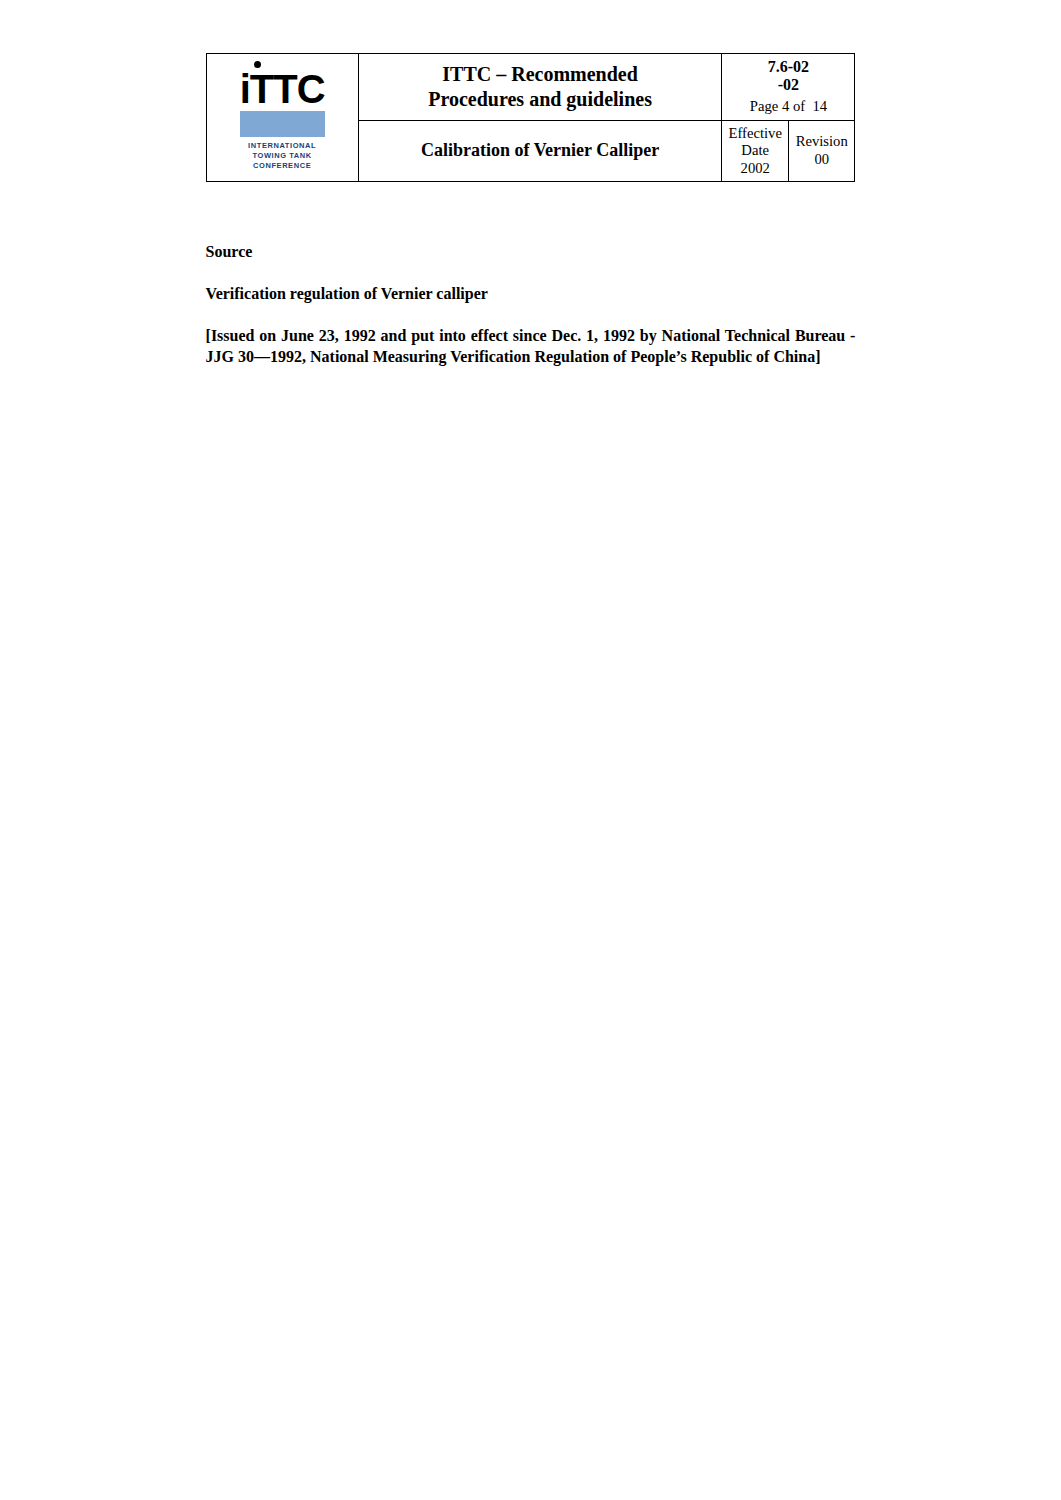| iTT C INTERNATIONAL TOWING TANK CONFERENCE | ITTC – Recommended Procedures and guidelines | 7.6-02 -02 Page 4 of 14 |
| Calibration of Vernier Calliper | Effective Date 2002 | Revision 00 |
Source
Verification regulation of Vernier calliper
[Issued on June 23, 1992 and put into effect since Dec. 1, 1992 by National Technical Bureau - JJG 30—1992, National Measuring Verification Regulation of People’s Republic of China]